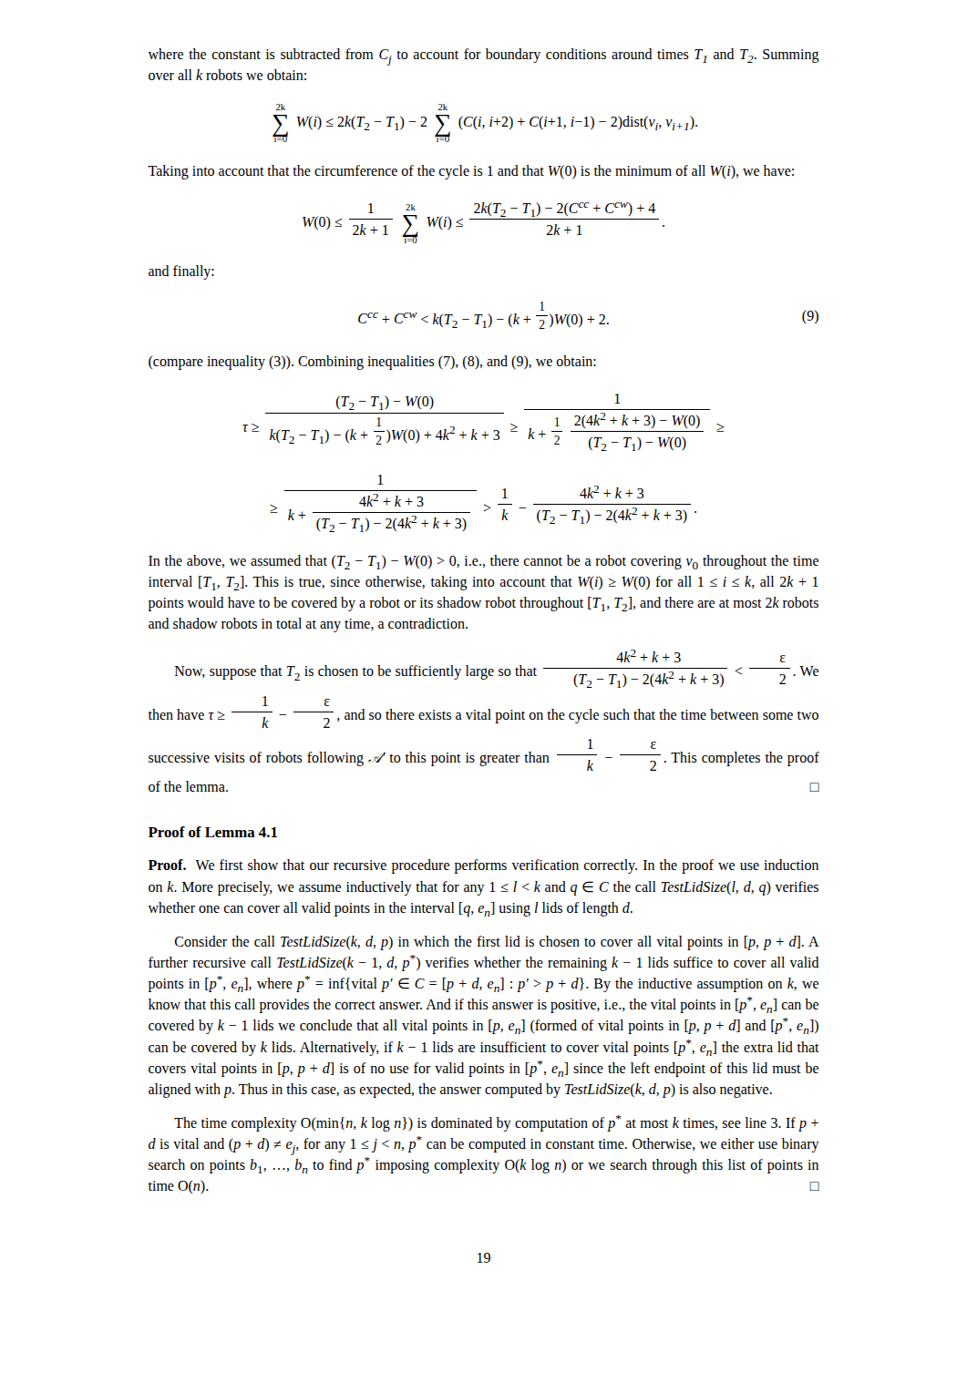where the constant is subtracted from Cj to account for boundary conditions around times T1 and T2. Summing over all k robots we obtain:
2k∑i=0 W(i) ≤ 2k(T2 − T1) − 2 2k∑i=0 (C(i, i+2) + C(i+1, i−1) − 2)dist(vi, vi+1).
Taking into account that the circumference of the cycle is 1 and that W(0) is the minimum of all W(i), we have:
W(0) ≤ 12k + 1 2k∑i=0 W(i) ≤ 2k(T2 − T1) − 2(Ccc + Ccw) + 42k + 1.
and finally:
Ccc + Ccw < k(T2 − T1) − (k + 12)W(0) + 2.
(9)
(compare inequality (3)). Combining inequalities (7), (8), and (9), we obtain:
τ ≥ (T2 − T1) − W(0) k(T2 − T1) − (k + 12)W(0) + 4k2 + k + 3 ≥ 1 k + 12 2(4k2 + k + 3) − W(0)(T2 − T1) − W(0) ≥
≥ 1 k + 4k2 + k + 3(T2 − T1) − 2(4k2 + k + 3) > 1 k − 4k2 + k + 3(T2 − T1) − 2(4k2 + k + 3).
In the above, we assumed that (T2 − T1) − W(0) > 0, i.e., there cannot be a robot covering v0 throughout the time interval [T1, T2]. This is true, since otherwise, taking into account that W(i) ≥ W(0) for all 1 ≤ i ≤ k, all 2k + 1 points would have to be covered by a robot or its shadow robot throughout [T1, T2], and there are at most 2k robots and shadow robots in total at any time, a contradiction.
Now, suppose that T2 is chosen to be sufficiently large so that 4k2 + k + 3(T2 − T1) − 2(4k2 + k + 3) < ε 2. We then have τ ≥ 1 k − ε 2, and so there exists a vital point on the cycle such that the time between some two successive visits of robots following 𝒜′ to this point is greater than 1 k − ε 2. This completes the proof of the lemma. □
Proof of Lemma 4.1
Proof. We first show that our recursive procedure performs verification correctly. In the proof we use induction on k. More precisely, we assume inductively that for any 1 ≤ l < k and q ∈ C the call TestLidSize(l, d, q) verifies whether one can cover all valid points in the interval [q, en] using l lids of length d.
Consider the call TestLidSize(k, d, p) in which the first lid is chosen to cover all vital points in [p, p + d]. A further recursive call TestLidSize(k − 1, d, p*) verifies whether the remaining k − 1 lids suffice to cover all valid points in [p*, en], where p* = inf{vital p′ ∈ C = [p + d, en] : p′ > p + d}. By the inductive assumption on k, we know that this call provides the correct answer. And if this answer is positive, i.e., the vital points in [p*, en] can be covered by k − 1 lids we conclude that all vital points in [p, en] (formed of vital points in [p, p + d] and [p*, en]) can be covered by k lids. Alternatively, if k − 1 lids are insufficient to cover vital points [p*, en] the extra lid that covers vital points in [p, p + d] is of no use for valid points in [p*, en] since the left endpoint of this lid must be aligned with p. Thus in this case, as expected, the answer computed by TestLidSize(k, d, p) is also negative.
The time complexity O(min{n, k log n}) is dominated by computation of p* at most k times, see line 3. If p + d is vital and (p + d) ≠ ej, for any 1 ≤ j < n, p* can be computed in constant time. Otherwise, we either use binary search on points b1, …, bn to find p* imposing complexity O(k log n) or we search through this list of points in time O(n). □
19